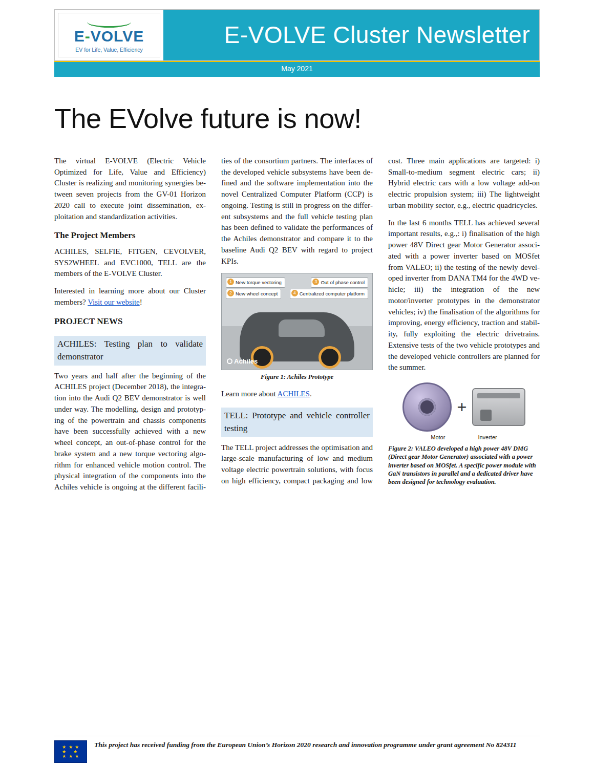E-VOLVE
EV for Life, Value, Efficiency
E-VOLVE Cluster Newsletter
May 2021
The EVolve future is now!
The virtual E-VOLVE (Electric Vehicle Optimized for Life, Value and Efficiency) Cluster is realizing and monitoring synergies between seven projects from the GV-01 Horizon 2020 call to execute joint dissemination, exploitation and standardization activities.
The Project Members
ACHILES, SELFIE, FITGEN, CEVOLVER, SYS2WHEEL and EVC1000, TELL are the members of the E-VOLVE Cluster.
Interested in learning more about our Cluster members? Visit our website!
PROJECT NEWS
ACHILES: Testing plan to validate demonstrator
Two years and half after the beginning of the ACHILES project (December 2018), the integration into the Audi Q2 BEV demonstrator is well under way. The modelling, design and prototyping of the powertrain and chassis components have been successfully achieved with a new wheel concept, an out-of-phase control for the brake system and a new torque vectoring algorithm for enhanced vehicle motion control. The physical integration of the components into the Achiles vehicle is ongoing at the different facilities of the consortium partners. The interfaces of the developed vehicle subsystems have been defined and the software implementation into the novel Centralized Computer Platform (CCP) is ongoing. Testing is still in progress on the different subsystems and the full vehicle testing plan has been defined to validate the performances of the Achiles demonstrator and compare it to the baseline Audi Q2 BEV with regard to project KPIs.
1 New torque vectoring 2 New wheel concept 3 Out of phase control 4 Centralized computer platform
Achiles
Figure 1: Achiles Prototype
Learn more about ACHILES.
TELL: Prototype and vehicle controller testing
The TELL project addresses the optimisation and large-scale manufacturing of low and medium voltage electric powertrain solutions, with focus on high efficiency, compact packaging and low cost. Three main applications are targeted: i) Small-to-medium segment electric cars; ii) Hybrid electric cars with a low voltage add-on electric propulsion system; iii) The lightweight urban mobility sector, e.g., electric quadricycles.
In the last 6 months TELL has achieved several important results, e.g.,: i) finalisation of the high power 48V Direct gear Motor Generator associated with a power inverter based on MOSfet from VALEO; ii) the testing of the newly developed inverter from DANA TM4 for the 4WD vehicle; iii) the integration of the new motor/inverter prototypes in the demonstrator vehicles; iv) the finalisation of the algorithms for improving, energy efficiency, traction and stability, fully exploiting the electric drivetrains. Extensive tests of the two vehicle prototypes and the developed vehicle controllers are planned for the summer.
+
Motor Inverter
Figure 2: VALEO developed a high power 48V DMG (Direct gear Motor Generator) associated with a power inverter based on MOSfet. A specific power module with GaN transistors in parallel and a dedicated driver have been designed for technology evaluation.
★ ★ ★
★ ★
★ ★ ★
This project has received funding from the European Union’s Horizon 2020 research and innovation programme under grant agreement No 824311